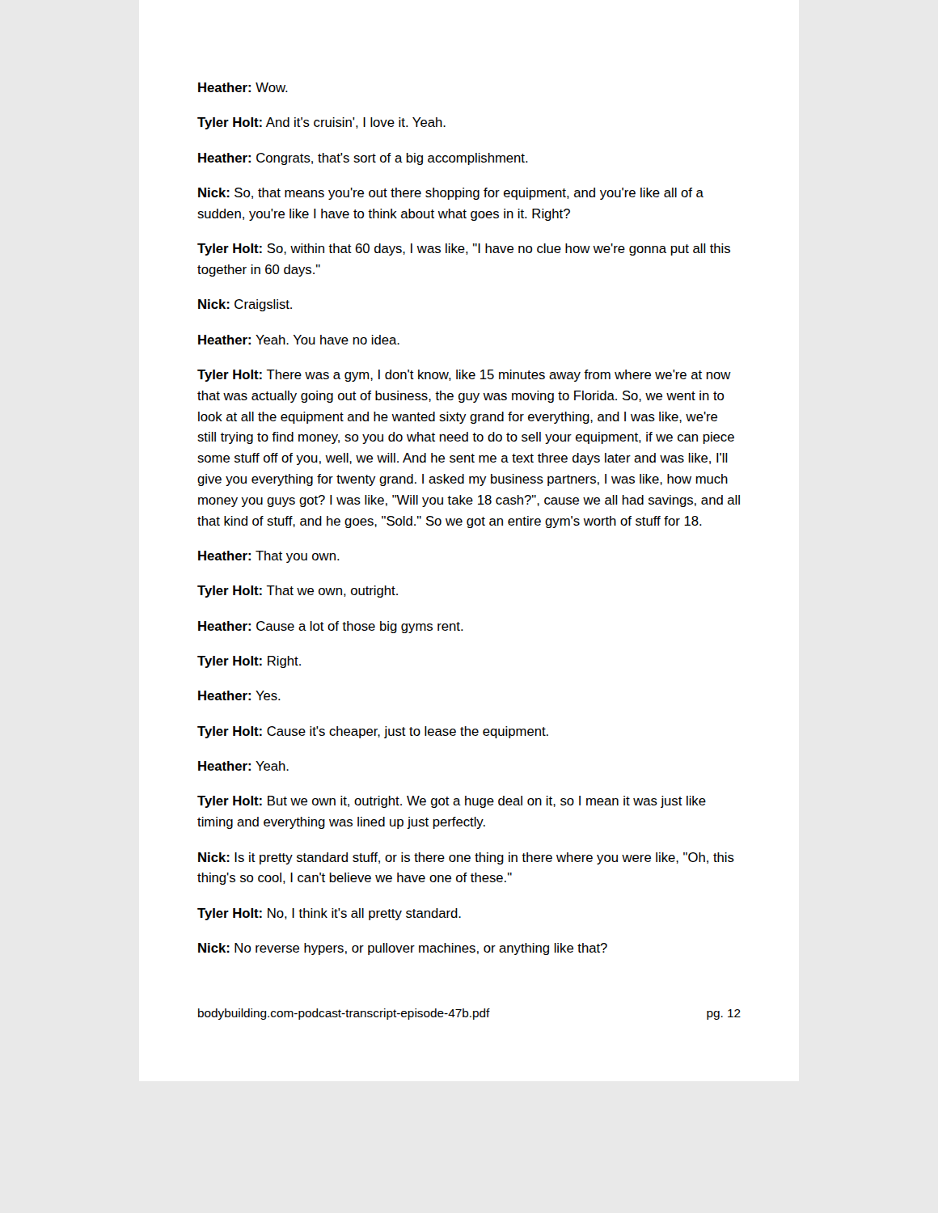Heather: Wow.
Tyler Holt: And it's cruisin', I love it. Yeah.
Heather: Congrats, that's sort of a big accomplishment.
Nick: So, that means you're out there shopping for equipment, and you're like all of a sudden, you're like I have to think about what goes in it. Right?
Tyler Holt: So, within that 60 days, I was like, "I have no clue how we're gonna put all this together in 60 days."
Nick: Craigslist.
Heather: Yeah. You have no idea.
Tyler Holt: There was a gym, I don't know, like 15 minutes away from where we're at now that was actually going out of business, the guy was moving to Florida. So, we went in to look at all the equipment and he wanted sixty grand for everything, and I was like, we're still trying to find money, so you do what need to do to sell your equipment, if we can piece some stuff off of you, well, we will. And he sent me a text three days later and was like, I'll give you everything for twenty grand. I asked my business partners, I was like, how much money you guys got? I was like, "Will you take 18 cash?", cause we all had savings, and all that kind of stuff, and he goes, "Sold." So we got an entire gym's worth of stuff for 18.
Heather: That you own.
Tyler Holt: That we own, outright.
Heather: Cause a lot of those big gyms rent.
Tyler Holt: Right.
Heather: Yes.
Tyler Holt: Cause it's cheaper, just to lease the equipment.
Heather: Yeah.
Tyler Holt: But we own it, outright. We got a huge deal on it, so I mean it was just like timing and everything was lined up just perfectly.
Nick: Is it pretty standard stuff, or is there one thing in there where you were like, "Oh, this thing's so cool, I can't believe we have one of these."
Tyler Holt: No, I think it's all pretty standard.
Nick: No reverse hypers, or pullover machines, or anything like that?
bodybuilding.com-podcast-transcript-episode-47b.pdf pg. 12